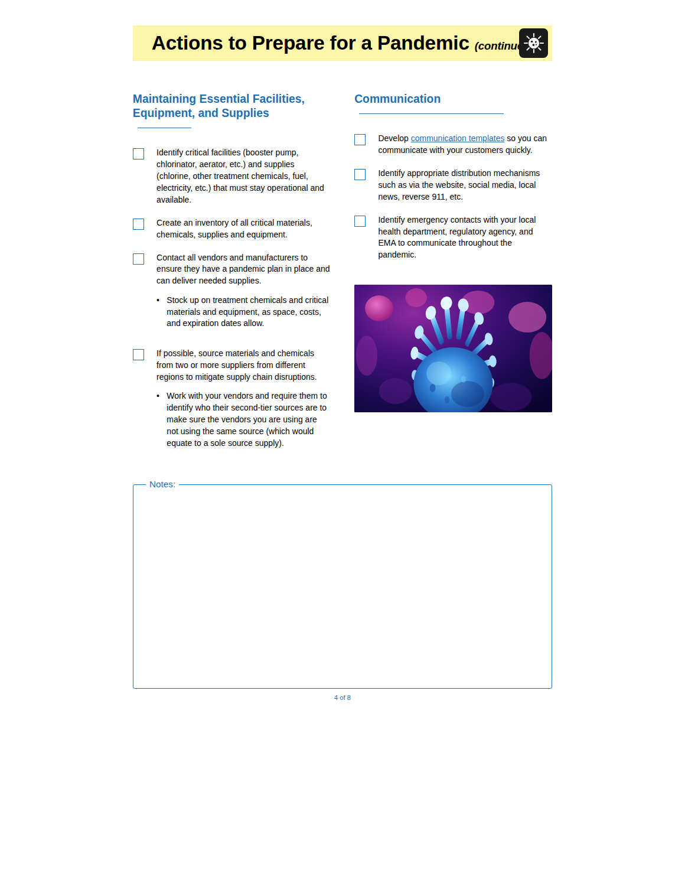Actions to Prepare for a Pandemic (continued)
Maintaining Essential Facilities,
Equipment, and Supplies
Identify critical facilities (booster pump, chlorinator, aerator, etc.) and supplies (chlorine, other treatment chemicals, fuel, electricity, etc.) that must stay operational and available.
Create an inventory of all critical materials, chemicals, supplies and equipment.
Contact all vendors and manufacturers to ensure they have a pandemic plan in place and can deliver needed supplies.
•Stock up on treatment chemicals and critical materials and equipment, as space, costs, and expiration dates allow.
If possible, source materials and chemicals from two or more suppliers from different regions to mitigate supply chain disruptions.
•Work with your vendors and require them to identify who their second-tier sources are to make sure the vendors you are using are not using the same source (which would equate to a sole source supply).
Communication
Develop communication templates so you can communicate with your customers quickly.
Identify appropriate distribution mechanisms such as via the website, social media, local news, reverse 911, etc.
Identify emergency contacts with your local health department, regulatory agency, and EMA to communicate throughout the pandemic.
Notes:
4 of 8